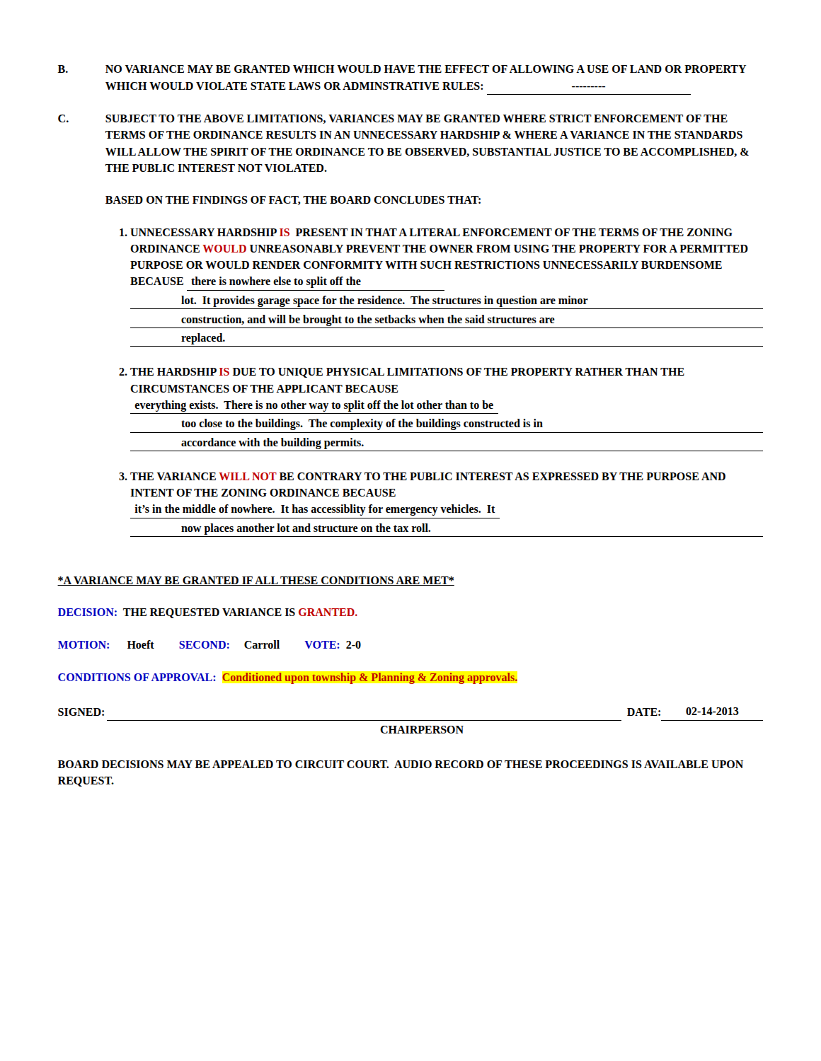B.
NO VARIANCE MAY BE GRANTED WHICH WOULD HAVE THE EFFECT OF ALLOWING A USE OF LAND OR PROPERTY WHICH WOULD VIOLATE STATE LAWS OR ADMINSTRATIVE RULES: ---------
C.
SUBJECT TO THE ABOVE LIMITATIONS, VARIANCES MAY BE GRANTED WHERE STRICT ENFORCEMENT OF THE TERMS OF THE ORDINANCE RESULTS IN AN UNNECESSARY HARDSHIP & WHERE A VARIANCE IN THE STANDARDS WILL ALLOW THE SPIRIT OF THE ORDINANCE TO BE OBSERVED, SUBSTANTIAL JUSTICE TO BE ACCOMPLISHED, & THE PUBLIC INTEREST NOT VIOLATED.
BASED ON THE FINDINGS OF FACT, THE BOARD CONCLUDES THAT:
UNNECESSARY HARDSHIP IS PRESENT IN THAT A LITERAL ENFORCEMENT OF THE TERMS OF THE ZONING ORDINANCE WOULD UNREASONABLY PREVENT THE OWNER FROM USING THE PROPERTY FOR A PERMITTED PURPOSE OR WOULD RENDER CONFORMITY WITH SUCH RESTRICTIONS UNNECESSARILY BURDENSOME BECAUSE there is nowhere else to split off the lot. It provides garage space for the residence. The structures in question are minor construction, and will be brought to the setbacks when the said structures are replaced.
THE HARDSHIP IS DUE TO UNIQUE PHYSICAL LIMITATIONS OF THE PROPERTY RATHER THAN THE CIRCUMSTANCES OF THE APPLICANT BECAUSE everything exists. There is no other way to split off the lot other than to be too close to the buildings. The complexity of the buildings constructed is in accordance with the building permits.
THE VARIANCE WILL NOT BE CONTRARY TO THE PUBLIC INTEREST AS EXPRESSED BY THE PURPOSE AND INTENT OF THE ZONING ORDINANCE BECAUSE it’s in the middle of nowhere. It has accessiblity for emergency vehicles. It now places another lot and structure on the tax roll.
*A VARIANCE MAY BE GRANTED IF ALL THESE CONDITIONS ARE MET*
DECISION: THE REQUESTED VARIANCE IS GRANTED.
MOTION: Hoeft SECOND: Carroll VOTE: 2-0
CONDITIONS OF APPROVAL: Conditioned upon township & Planning & Zoning approvals.
SIGNED: DATE: 02-14-2013
CHAIRPERSON
BOARD DECISIONS MAY BE APPEALED TO CIRCUIT COURT. AUDIO RECORD OF THESE PROCEEDINGS IS AVAILABLE UPON REQUEST.